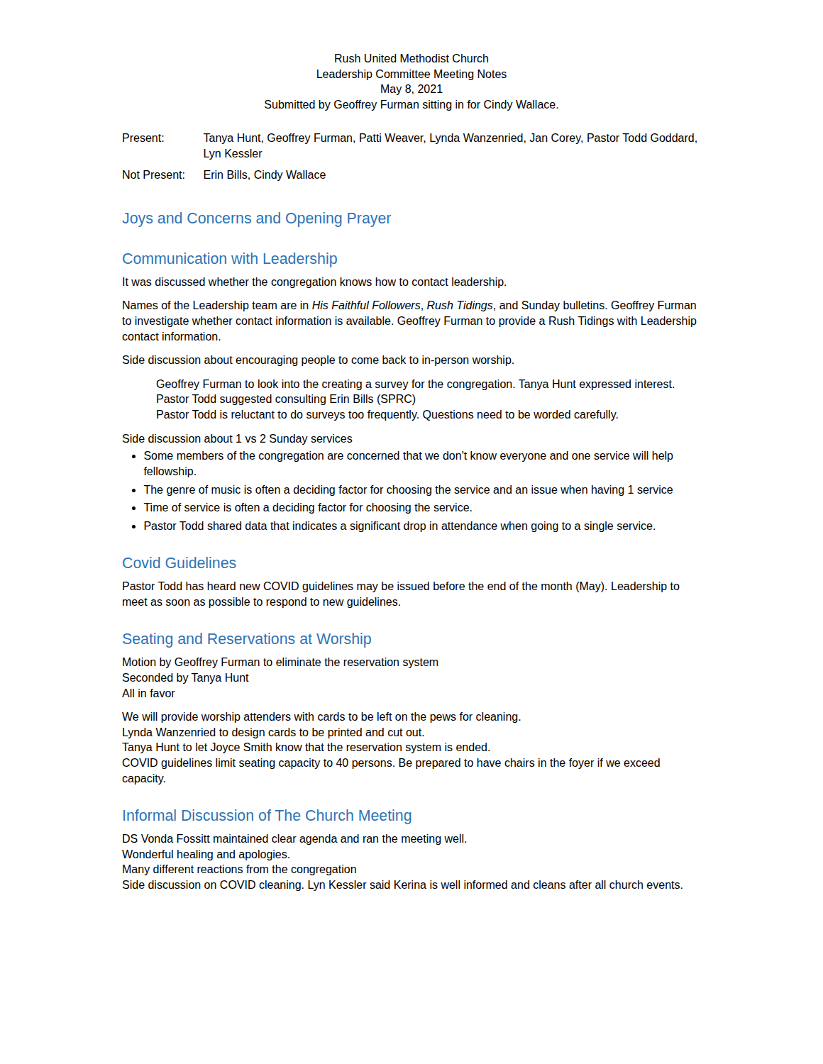Rush United Methodist Church
Leadership Committee Meeting Notes
May 8, 2021
Submitted by Geoffrey Furman sitting in for Cindy Wallace.
| Present: | Tanya Hunt, Geoffrey Furman, Patti Weaver, Lynda Wanzenried, Jan Corey, Pastor Todd Goddard, Lyn Kessler |
| Not Present: | Erin Bills, Cindy Wallace |
Joys and Concerns and Opening Prayer
Communication with Leadership
It was discussed whether the congregation knows how to contact leadership.
Names of the Leadership team are in His Faithful Followers, Rush Tidings, and Sunday bulletins. Geoffrey Furman to investigate whether contact information is available. Geoffrey Furman to provide a Rush Tidings with Leadership contact information.
Side discussion about encouraging people to come back to in-person worship.
Geoffrey Furman to look into the creating a survey for the congregation. Tanya Hunt expressed interest. Pastor Todd suggested consulting Erin Bills (SPRC)
Pastor Todd is reluctant to do surveys too frequently. Questions need to be worded carefully.
Side discussion about 1 vs 2 Sunday services
Some members of the congregation are concerned that we don't know everyone and one service will help fellowship.
The genre of music is often a deciding factor for choosing the service and an issue when having 1 service
Time of service is often a deciding factor for choosing the service.
Pastor Todd shared data that indicates a significant drop in attendance when going to a single service.
Covid Guidelines
Pastor Todd has heard new COVID guidelines may be issued before the end of the month (May). Leadership to meet as soon as possible to respond to new guidelines.
Seating and Reservations at Worship
Motion by Geoffrey Furman to eliminate the reservation system
Seconded by Tanya Hunt
All in favor
We will provide worship attenders with cards to be left on the pews for cleaning.
Lynda Wanzenried to design cards to be printed and cut out.
Tanya Hunt to let Joyce Smith know that the reservation system is ended.
COVID guidelines limit seating capacity to 40 persons. Be prepared to have chairs in the foyer if we exceed capacity.
Informal Discussion of The Church Meeting
DS Vonda Fossitt maintained clear agenda and ran the meeting well.
Wonderful healing and apologies.
Many different reactions from the congregation
Side discussion on COVID cleaning. Lyn Kessler said Kerina is well informed and cleans after all church events.